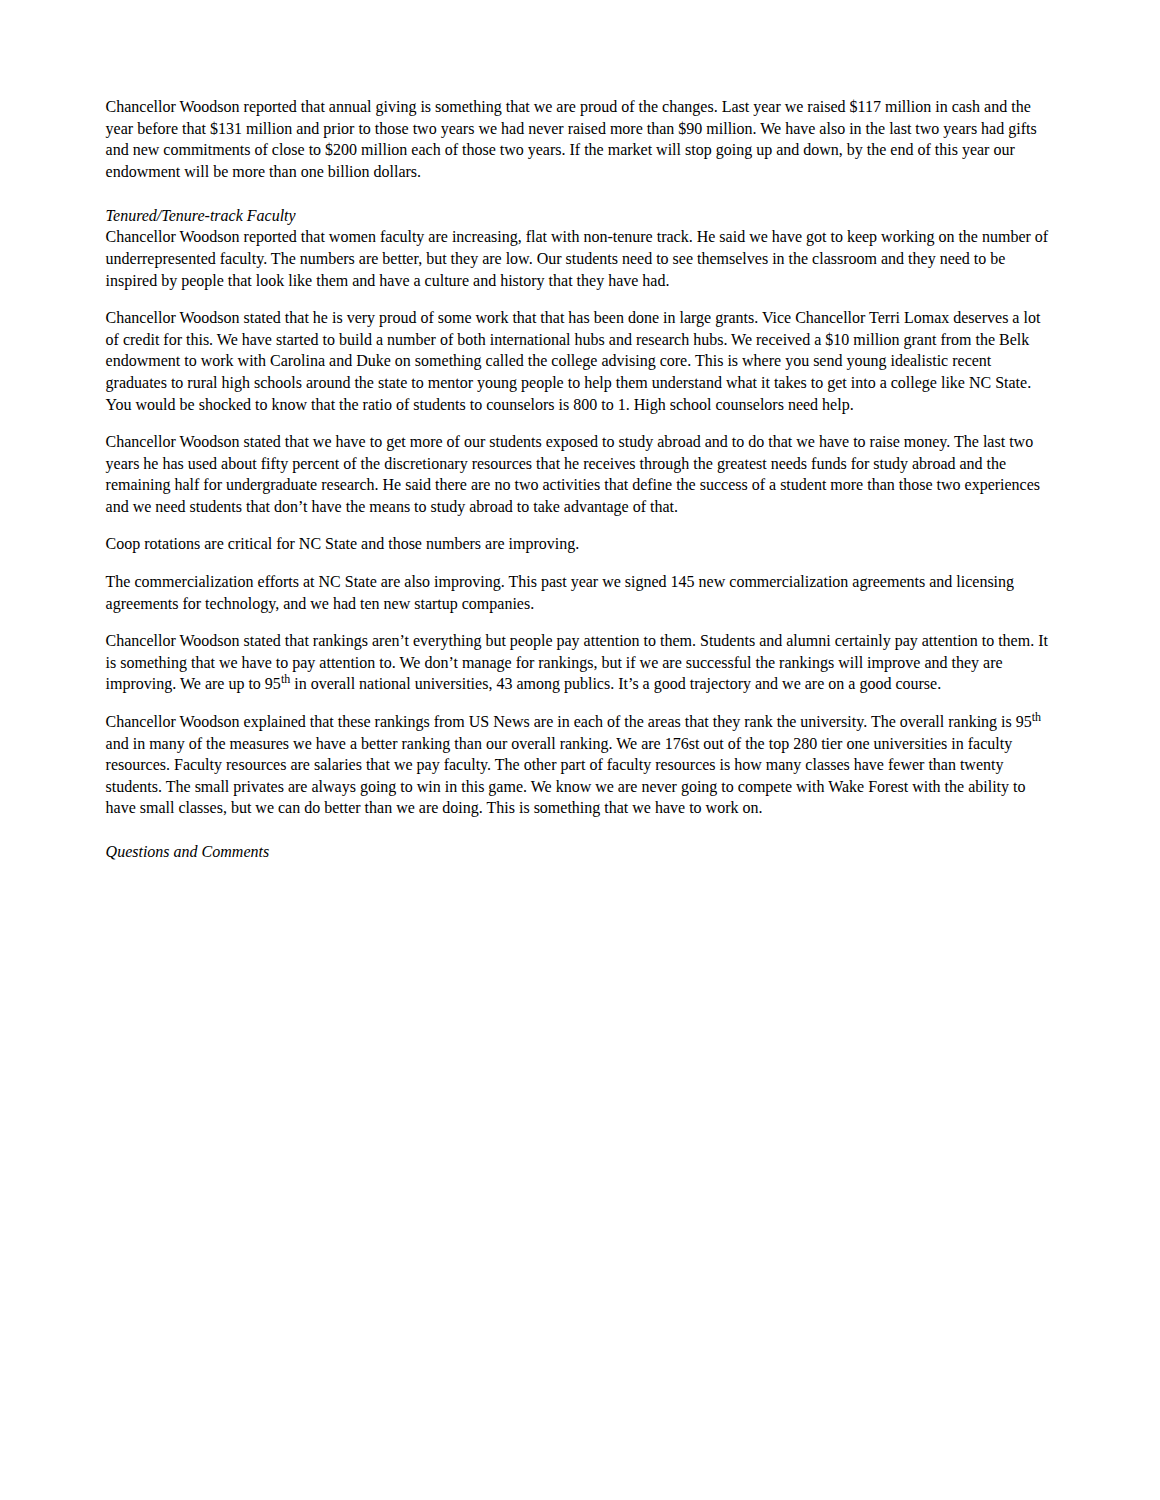Chancellor Woodson reported that annual giving is something that we are proud of the changes. Last year we raised $117 million in cash and the year before that $131 million and prior to those two years we had never raised more than $90 million. We have also in the last two years had gifts and new commitments of close to $200 million each of those two years. If the market will stop going up and down, by the end of this year our endowment will be more than one billion dollars.
Tenured/Tenure-track Faculty
Chancellor Woodson reported that women faculty are increasing, flat with non-tenure track. He said we have got to keep working on the number of underrepresented faculty. The numbers are better, but they are low. Our students need to see themselves in the classroom and they need to be inspired by people that look like them and have a culture and history that they have had.
Chancellor Woodson stated that he is very proud of some work that that has been done in large grants. Vice Chancellor Terri Lomax deserves a lot of credit for this. We have started to build a number of both international hubs and research hubs. We received a $10 million grant from the Belk endowment to work with Carolina and Duke on something called the college advising core. This is where you send young idealistic recent graduates to rural high schools around the state to mentor young people to help them understand what it takes to get into a college like NC State. You would be shocked to know that the ratio of students to counselors is 800 to 1. High school counselors need help.
Chancellor Woodson stated that we have to get more of our students exposed to study abroad and to do that we have to raise money. The last two years he has used about fifty percent of the discretionary resources that he receives through the greatest needs funds for study abroad and the remaining half for undergraduate research. He said there are no two activities that define the success of a student more than those two experiences and we need students that don’t have the means to study abroad to take advantage of that.
Coop rotations are critical for NC State and those numbers are improving.
The commercialization efforts at NC State are also improving. This past year we signed 145 new commercialization agreements and licensing agreements for technology, and we had ten new startup companies.
Chancellor Woodson stated that rankings aren’t everything but people pay attention to them. Students and alumni certainly pay attention to them. It is something that we have to pay attention to. We don’t manage for rankings, but if we are successful the rankings will improve and they are improving. We are up to 95th in overall national universities, 43 among publics. It’s a good trajectory and we are on a good course.
Chancellor Woodson explained that these rankings from US News are in each of the areas that they rank the university. The overall ranking is 95th and in many of the measures we have a better ranking than our overall ranking. We are 176st out of the top 280 tier one universities in faculty resources. Faculty resources are salaries that we pay faculty. The other part of faculty resources is how many classes have fewer than twenty students. The small privates are always going to win in this game. We know we are never going to compete with Wake Forest with the ability to have small classes, but we can do better than we are doing. This is something that we have to work on.
Questions and Comments